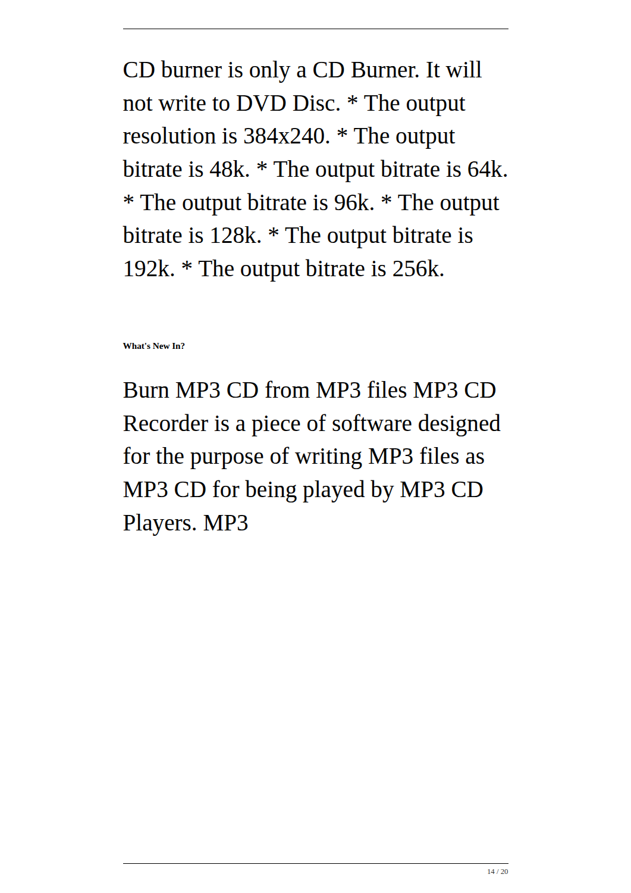CD burner is only a CD Burner. It will not write to DVD Disc. * The output resolution is 384x240. * The output bitrate is 48k. * The output bitrate is 64k. * The output bitrate is 96k. * The output bitrate is 128k. * The output bitrate is 192k. * The output bitrate is 256k.
What's New In?
Burn MP3 CD from MP3 files MP3 CD Recorder is a piece of software designed for the purpose of writing MP3 files as MP3 CD for being played by MP3 CD Players. MP3
14 / 20